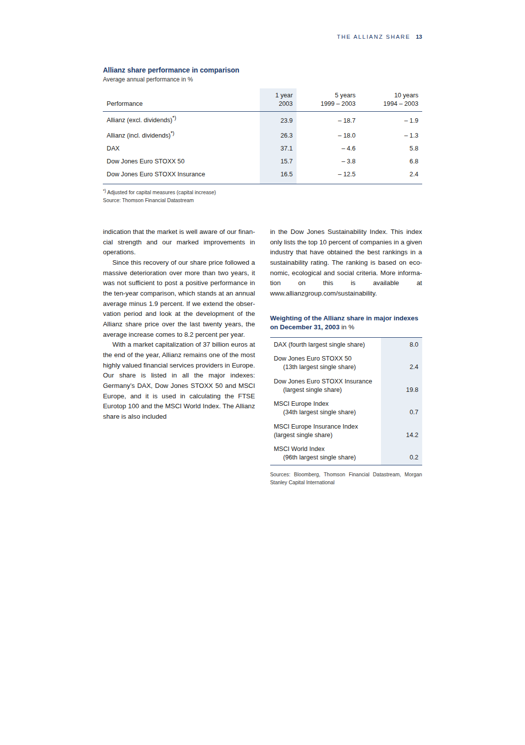THE ALLIANZ SHARE 13
Allianz share performance in comparison
Average annual performance in %
| Performance | 1 year 2003 | 5 years 1999 – 2003 | 10 years 1994 – 2003 |
| --- | --- | --- | --- |
| Allianz (excl. dividends) *) | 23.9 | – 18.7 | – 1.9 |
| Allianz (incl. dividends) *) | 26.3 | – 18.0 | – 1.3 |
| DAX | 37.1 | – 4.6 | 5.8 |
| Dow Jones Euro STOXX 50 | 15.7 | – 3.8 | 6.8 |
| Dow Jones Euro STOXX Insurance | 16.5 | – 12.5 | 2.4 |
*) Adjusted for capital measures (capital increase)
Source: Thomson Financial Datastream
indication that the market is well aware of our financial strength and our marked improvements in operations.
Since this recovery of our share price followed a massive deterioration over more than two years, it was not sufficient to post a positive performance in the ten-year comparison, which stands at an annual average minus 1.9 percent. If we extend the observation period and look at the development of the Allianz share price over the last twenty years, the average increase comes to 8.2 percent per year.
With a market capitalization of 37 billion euros at the end of the year, Allianz remains one of the most highly valued financial services providers in Europe. Our share is listed in all the major indexes: Germany’s DAX, Dow Jones STOXX 50 and MSCI Europe, and it is used in calculating the FTSE Eurotop 100 and the MSCI World Index. The Allianz share is also included
in the Dow Jones Sustainability Index. This index only lists the top 10 percent of companies in a given industry that have obtained the best rankings in a sustainability rating. The ranking is based on economic, ecological and social criteria. More information on this is available at www.allianzgroup.com/sustainability.
Weighting of the Allianz share in major indexes
on December 31, 2003 in %
| DAX (fourth largest single share) | 8.0 |
| Dow Jones Euro STOXX 50 (13th largest single share) | 2.4 |
| Dow Jones Euro STOXX Insurance (largest single share) | 19.8 |
| MSCI Europe Index (34th largest single share) | 0.7 |
| MSCI Europe Insurance Index (largest single share) | 14.2 |
| MSCI World Index (96th largest single share) | 0.2 |
Sources: Bloomberg, Thomson Financial Datastream, Morgan Stanley Capital International